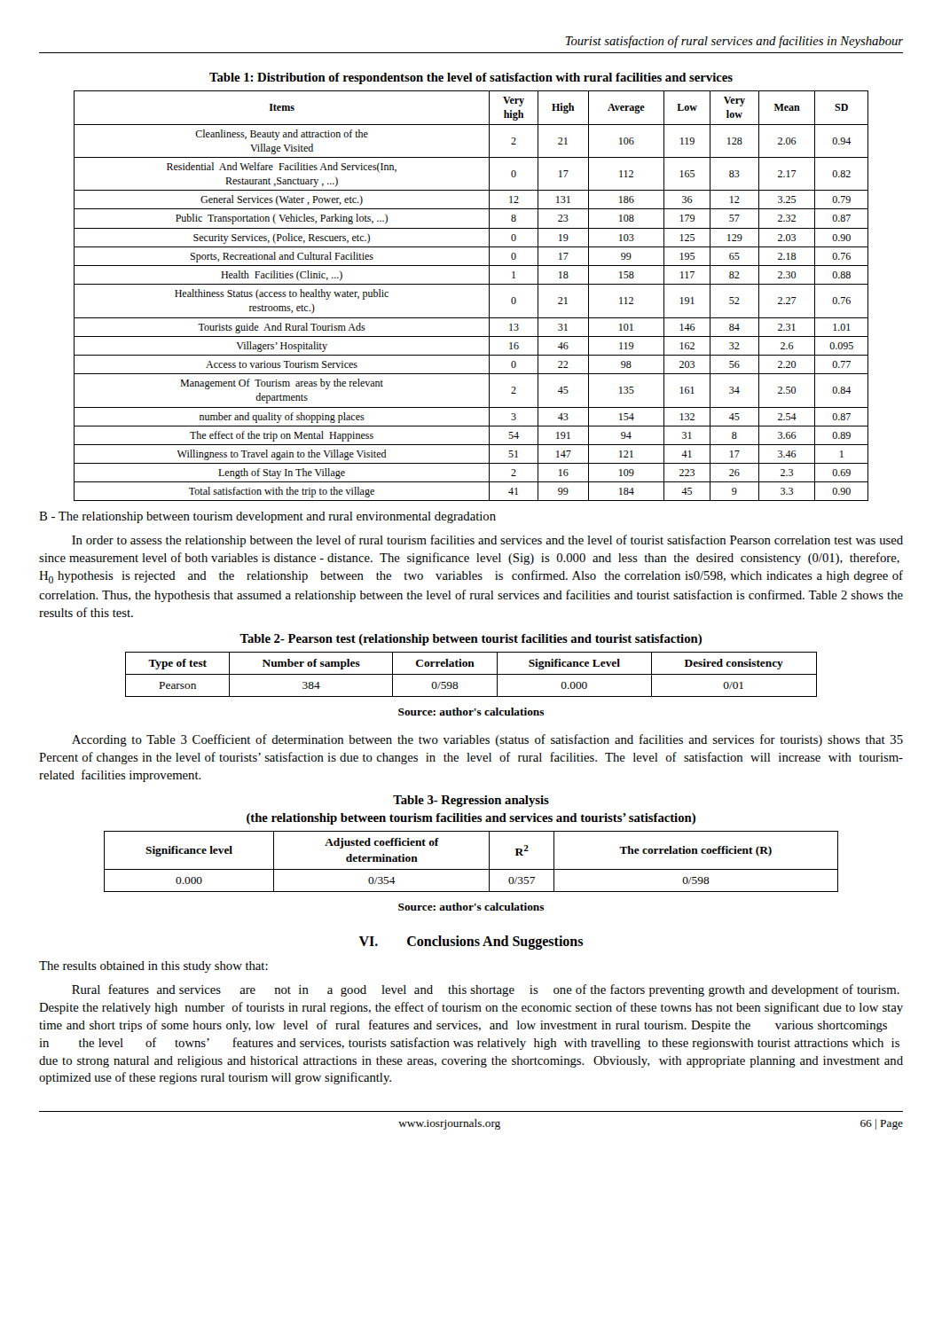Tourist satisfaction of rural services and facilities in Neyshabour
Table 1: Distribution of respondentson the level of satisfaction with rural facilities and services
| Items | Very high | High | Average | Low | Very low | Mean | SD |
| --- | --- | --- | --- | --- | --- | --- | --- |
| Cleanliness, Beauty and attraction of the Village Visited | 2 | 21 | 106 | 119 | 128 | 2.06 | 0.94 |
| Residential And Welfare Facilities And Services(Inn, Restaurant ,Sanctuary , ...) | 0 | 17 | 112 | 165 | 83 | 2.17 | 0.82 |
| General Services (Water , Power, etc.) | 12 | 131 | 186 | 36 | 12 | 3.25 | 0.79 |
| Public Transportation ( Vehicles, Parking lots, ...) | 8 | 23 | 108 | 179 | 57 | 2.32 | 0.87 |
| Security Services, (Police, Rescuers, etc.) | 0 | 19 | 103 | 125 | 129 | 2.03 | 0.90 |
| Sports, Recreational and Cultural Facilities | 0 | 17 | 99 | 195 | 65 | 2.18 | 0.76 |
| Health Facilities (Clinic, ...) | 1 | 18 | 158 | 117 | 82 | 2.30 | 0.88 |
| Healthiness Status (access to healthy water, public restrooms, etc.) | 0 | 21 | 112 | 191 | 52 | 2.27 | 0.76 |
| Tourists guide And Rural Tourism Ads | 13 | 31 | 101 | 146 | 84 | 2.31 | 1.01 |
| Villagers’ Hospitality | 16 | 46 | 119 | 162 | 32 | 2.6 | 0.095 |
| Access to various Tourism Services | 0 | 22 | 98 | 203 | 56 | 2.20 | 0.77 |
| Management Of Tourism areas by the relevant departments | 2 | 45 | 135 | 161 | 34 | 2.50 | 0.84 |
| number and quality of shopping places | 3 | 43 | 154 | 132 | 45 | 2.54 | 0.87 |
| The effect of the trip on Mental Happiness | 54 | 191 | 94 | 31 | 8 | 3.66 | 0.89 |
| Willingness to Travel again to the Village Visited | 51 | 147 | 121 | 41 | 17 | 3.46 | 1 |
| Length of Stay In The Village | 2 | 16 | 109 | 223 | 26 | 2.3 | 0.69 |
| Total satisfaction with the trip to the village | 41 | 99 | 184 | 45 | 9 | 3.3 | 0.90 |
B - The relationship between tourism development and rural environmental degradation
In order to assess the relationship between the level of rural tourism facilities and services and the level of tourist satisfaction Pearson correlation test was used since measurement level of both variables is distance - distance. The significance level (Sig) is 0.000 and less than the desired consistency (0/01), therefore, H0 hypothesis is rejected and the relationship between the two variables is confirmed. Also the correlation is0/598, which indicates a high degree of correlation. Thus, the hypothesis that assumed a relationship between the level of rural services and facilities and tourist satisfaction is confirmed. Table 2 shows the results of this test.
Table 2- Pearson test (relationship between tourist facilities and tourist satisfaction)
| Type of test | Number of samples | Correlation | Significance Level | Desired consistency |
| --- | --- | --- | --- | --- |
| Pearson | 384 | 0/598 | 0.000 | 0/01 |
Source: author's calculations
According to Table 3 Coefficient of determination between the two variables (status of satisfaction and facilities and services for tourists) shows that 35 Percent of changes in the level of tourists’ satisfaction is due to changes in the level of rural facilities. The level of satisfaction will increase with tourism-related facilities improvement.
Table 3- Regression analysis
(the relationship between tourism facilities and services and tourists’ satisfaction)
| Significance level | Adjusted coefficient of determination | R 2 | The correlation coefficient (R) |
| --- | --- | --- | --- |
| 0.000 | 0/354 | 0/357 | 0/598 |
Source: author's calculations
VI. Conclusions And Suggestions
The results obtained in this study show that:
Rural features and services are not in a good level and this shortage is one of the factors preventing growth and development of tourism. Despite the relatively high number of tourists in rural regions, the effect of tourism on the economic section of these towns has not been significant due to low stay time and short trips of some hours only, low level of rural features and services, and low investment in rural tourism. Despite the various shortcomings in the level of towns’ features and services, tourists satisfaction was relatively high with travelling to these regionswith tourist attractions which is due to strong natural and religious and historical attractions in these areas, covering the shortcomings. Obviously, with appropriate planning and investment and optimized use of these regions rural tourism will grow significantly.
www.iosrjournals.org
66 | Page